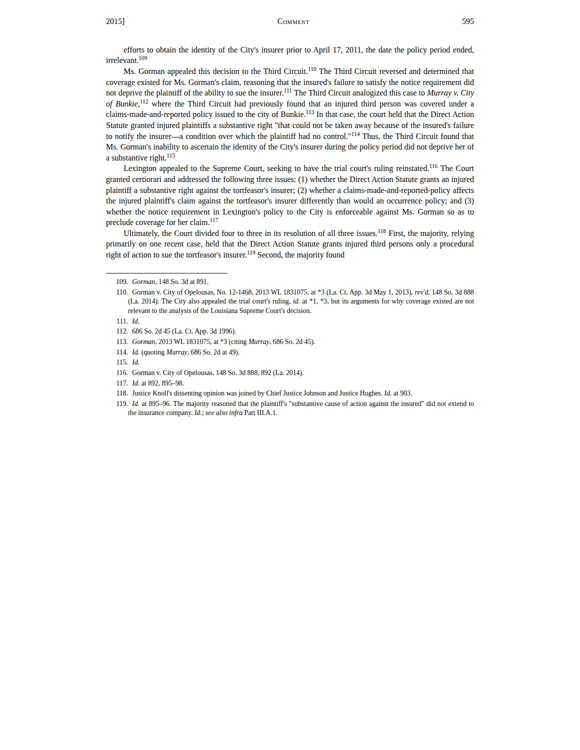2015] Comment 595
efforts to obtain the identity of the City's insurer prior to April 17, 2011, the date the policy period ended, irrelevant.109
Ms. Gorman appealed this decision to the Third Circuit.110 The Third Circuit reversed and determined that coverage existed for Ms. Gorman's claim, reasoning that the insured's failure to satisfy the notice requirement did not deprive the plaintiff of the ability to sue the insurer.111 The Third Circuit analogized this case to Murray v. City of Bunkie,112 where the Third Circuit had previously found that an injured third person was covered under a claims-made-and-reported policy issued to the city of Bunkie.113 In that case, the court held that the Direct Action Statute granted injured plaintiffs a substantive right "that could not be taken away because of the insured's failure to notify the insurer—a condition over which the plaintiff had no control."114 Thus, the Third Circuit found that Ms. Gorman's inability to ascertain the identity of the City's insurer during the policy period did not deprive her of a substantive right.115
Lexington appealed to the Supreme Court, seeking to have the trial court's ruling reinstated.116 The Court granted certiorari and addressed the following three issues: (1) whether the Direct Action Statute grants an injured plaintiff a substantive right against the tortfeasor's insurer; (2) whether a claims-made-and-reported-policy affects the injured plaintiff's claim against the tortfeasor's insurer differently than would an occurrence policy; and (3) whether the notice requirement in Lexington's policy to the City is enforceable against Ms. Gorman so as to preclude coverage for her claim.117
Ultimately, the Court divided four to three in its resolution of all three issues.118 First, the majority, relying primarily on one recent case, held that the Direct Action Statute grants injured third persons only a procedural right of action to sue the tortfeasor's insurer.119 Second, the majority found
Gorman, 148 So. 3d at 891.
Gorman v. City of Opelousas, No. 12-1468, 2013 WL 1831075, at *3 (La. Ct. App. 3d May 1, 2013), rev'd, 148 So. 3d 888 (La. 2014). The City also appealed the trial court's ruling, id. at *1, *3, but its arguments for why coverage existed are not relevant to the analysis of the Louisiana Supreme Court's decision.
Id.
686 So. 2d 45 (La. Ct. App. 3d 1996).
Gorman, 2013 WL 1831075, at *3 (citing Murray, 686 So. 2d 45).
Id. (quoting Murray, 686 So. 2d at 49).
Id.
Gorman v. City of Opelousas, 148 So. 3d 888, 892 (La. 2014).
Id. at 892, 895–98.
Justice Knoll's dissenting opinion was joined by Chief Justice Johnson and Justice Hughes. Id. at 903.
Id. at 895–96. The majority reasoned that the plaintiff's "substantive cause of action against the insured" did not extend to the insurance company. Id.; see also infra Part III.A.1.